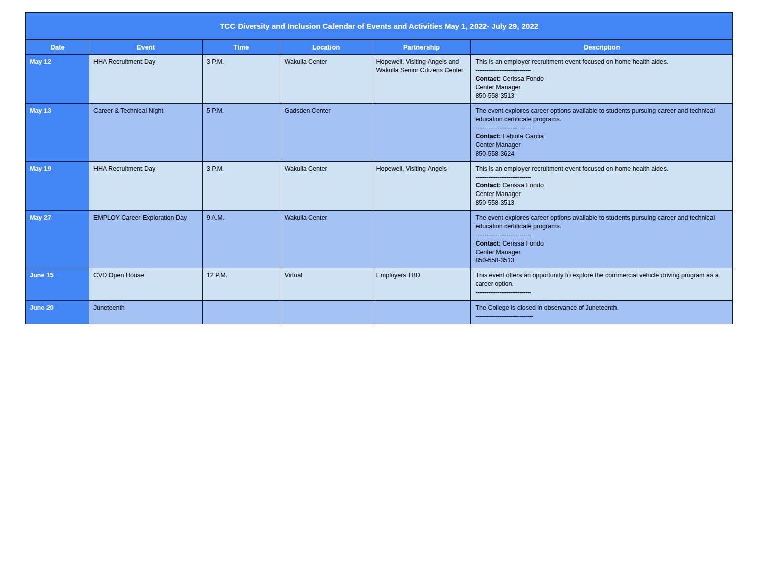TCC Diversity and Inclusion Calendar of Events and Activities May 1, 2022- July 29, 2022
| Date | Event | Time | Location | Partnership | Description |
| --- | --- | --- | --- | --- | --- |
| May 12 | HHA Recruitment Day | 3 P.M. | Wakulla Center | Hopewell, Visiting Angels and Wakulla Senior Citizens Center | This is an employer recruitment event focused on home health aides. ------------------------------ Contact: Cerissa Fondo Center Manager 850-558-3513 |
| May 13 | Career & Technical Night | 5 P.M. | Gadsden Center | | The event explores career options available to students pursuing career and technical education certificate programs. ------------------------------ Contact: Fabiola Garcia Center Manager 850-558-3624 |
| May 19 | HHA Recruitment Day | 3 P.M. | Wakulla Center | Hopewell, Visiting Angels | This is an employer recruitment event focused on home health aides. ------------------------------ Contact: Cerissa Fondo Center Manager 850-558-3513 |
| May 27 | EMPLOY Career Exploration Day | 9 A.M. | Wakulla Center | | The event explores career options available to students pursuing career and technical education certificate programs. ------------------------------ Contact: Cerissa Fondo Center Manager 850-558-3513 |
| June 15 | CVD Open House | 12 P.M. | Virtual | Employers TBD | This event offers an opportunity to explore the commercial vehicle driving program as a career option. ------------------------------ |
| June 20 | Juneteenth | | | | The College is closed in observance of Juneteenth. ------------------------------- |